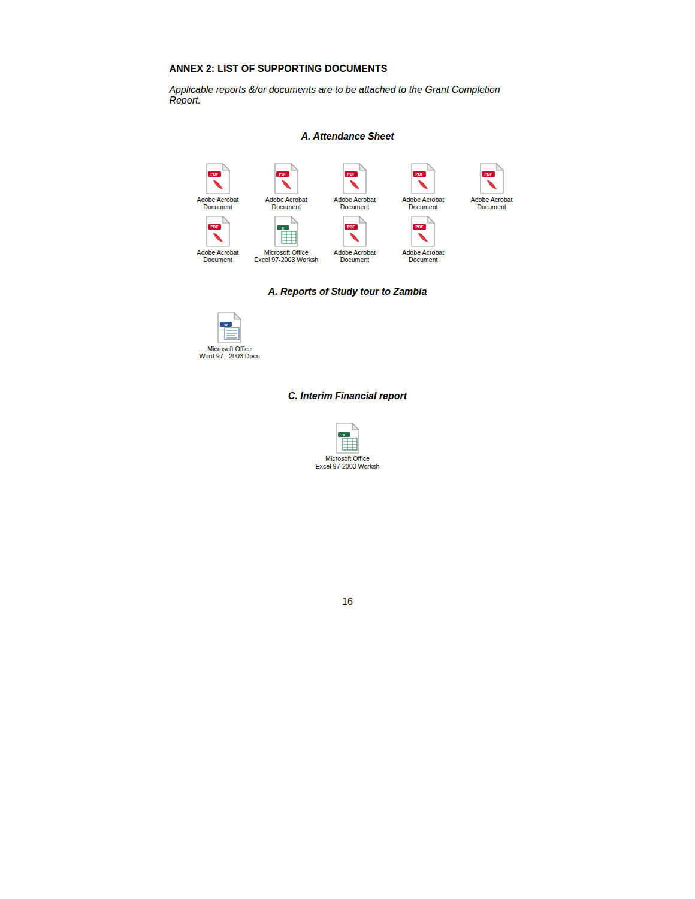ANNEX 2: LIST OF SUPPORTING DOCUMENTS
Applicable reports &/or documents are to be attached to the Grant Completion Report.
A. Attendance Sheet
PDF Adobe Acrobat
Document
PDF Adobe Acrobat
Document
PDF Adobe Acrobat
Document
PDF Adobe Acrobat
Document
PDF Adobe Acrobat
Document
PDF Adobe Acrobat
Document
X Microsoft Office
Excel 97-2003 Worksh
PDF Adobe Acrobat
Document
PDF Adobe Acrobat
Document
A. Reports of Study tour to Zambia
W Microsoft Office
Word 97 - 2003 Docu
C. Interim Financial report
X Microsoft Office
Excel 97-2003 Worksh
16